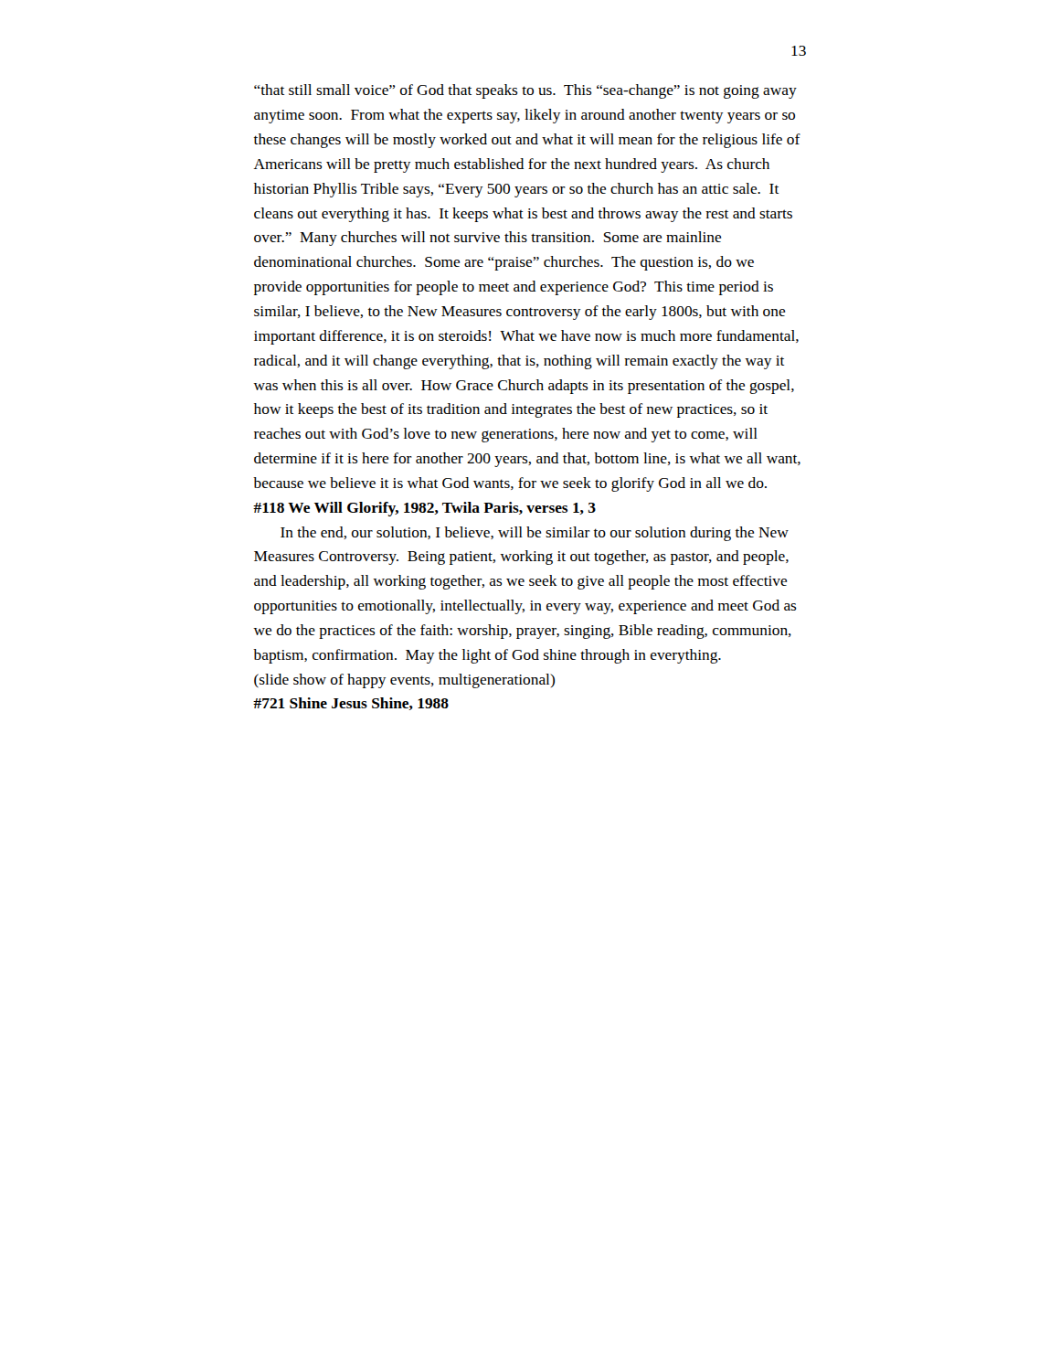13
“that still small voice” of God that speaks to us. This “sea-change” is not going away anytime soon. From what the experts say, likely in around another twenty years or so these changes will be mostly worked out and what it will mean for the religious life of Americans will be pretty much established for the next hundred years. As church historian Phyllis Trible says, “Every 500 years or so the church has an attic sale. It cleans out everything it has. It keeps what is best and throws away the rest and starts over.” Many churches will not survive this transition. Some are mainline denominational churches. Some are “praise” churches. The question is, do we provide opportunities for people to meet and experience God? This time period is similar, I believe, to the New Measures controversy of the early 1800s, but with one important difference, it is on steroids! What we have now is much more fundamental, radical, and it will change everything, that is, nothing will remain exactly the way it was when this is all over. How Grace Church adapts in its presentation of the gospel, how it keeps the best of its tradition and integrates the best of new practices, so it reaches out with God’s love to new generations, here now and yet to come, will determine if it is here for another 200 years, and that, bottom line, is what we all want, because we believe it is what God wants, for we seek to glorify God in all we do.
#118 We Will Glorify, 1982, Twila Paris, verses 1, 3
In the end, our solution, I believe, will be similar to our solution during the New Measures Controversy. Being patient, working it out together, as pastor, and people, and leadership, all working together, as we seek to give all people the most effective opportunities to emotionally, intellectually, in every way, experience and meet God as we do the practices of the faith: worship, prayer, singing, Bible reading, communion, baptism, confirmation. May the light of God shine through in everything.
(slide show of happy events, multigenerational)
#721 Shine Jesus Shine, 1988